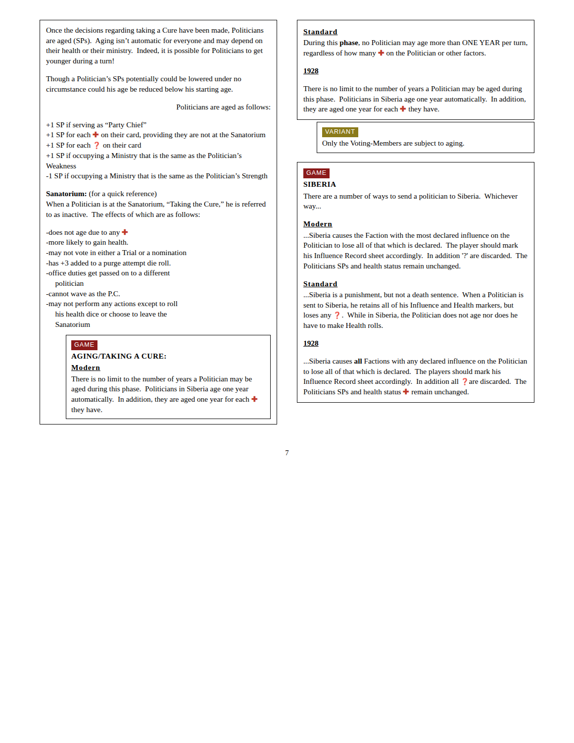Once the decisions regarding taking a Cure have been made, Politicians are aged (SPs). Aging isn’t automatic for everyone and may depend on their health or their ministry. Indeed, it is possible for Politicians to get younger during a turn!
Though a Politician’s SPs potentially could be lowered under no circumstance could his age be reduced below his starting age.
Politicians are aged as follows:
+1 SP if serving as “Party Chief”
+1 SP for each ✚ on their card, providing they are not at the Sanatorium
+1 SP for each ❓ on their card
+1 SP if occupying a Ministry that is the same as the Politician’s Weakness
-1 SP if occupying a Ministry that is the same as the Politician’s Strength
Sanatorium: (for a quick reference)
When a Politician is at the Sanatorium, “Taking the Cure,” he is referred to as inactive. The effects of which are as follows:
-does not age due to any ✚
-more likely to gain health.
-may not vote in either a Trial or a nomination
-has +3 added to a purge attempt die roll.
-office duties get passed on to a different
politician
-cannot wave as the P.C.
-may not perform any actions except to roll
his health dice or choose to leave the
Sanatorium
GAME
AGING/TAKING A CURE:
Modern
There is no limit to the number of years a Politician may be aged during this phase. Politicians in Siberia age one year automatically. In addition, they are aged one year for each ✚ they have.
Standard
During this phase, no Politician may age more than ONE YEAR per turn, regardless of how many ✚ on the Politician or other factors.
1928
There is no limit to the number of years a Politician may be aged during this phase. Politicians in Siberia age one year automatically. In addition, they are aged one year for each ✚ they have.
VARIANT
Only the Voting-Members are subject to aging.
GAME
SIBERIA
There are a number of ways to send a politician to Siberia. Whichever way...
Modern
...Siberia causes the Faction with the most declared influence on the Politician to lose all of that which is declared. The player should mark his Influence Record sheet accordingly. In addition '?' are discarded. The Politicians SPs and health status remain unchanged.
Standard
...Siberia is a punishment, but not a death sentence. When a Politician is sent to Siberia, he retains all of his Influence and Health markers, but loses any ❓. While in Siberia, the Politician does not age nor does he have to make Health rolls.
1928
...Siberia causes all Factions with any declared influence on the Politician to lose all of that which is declared. The players should mark his Influence Record sheet accordingly. In addition all ❓are discarded. The Politicians SPs and health status ✚ remain unchanged.
7